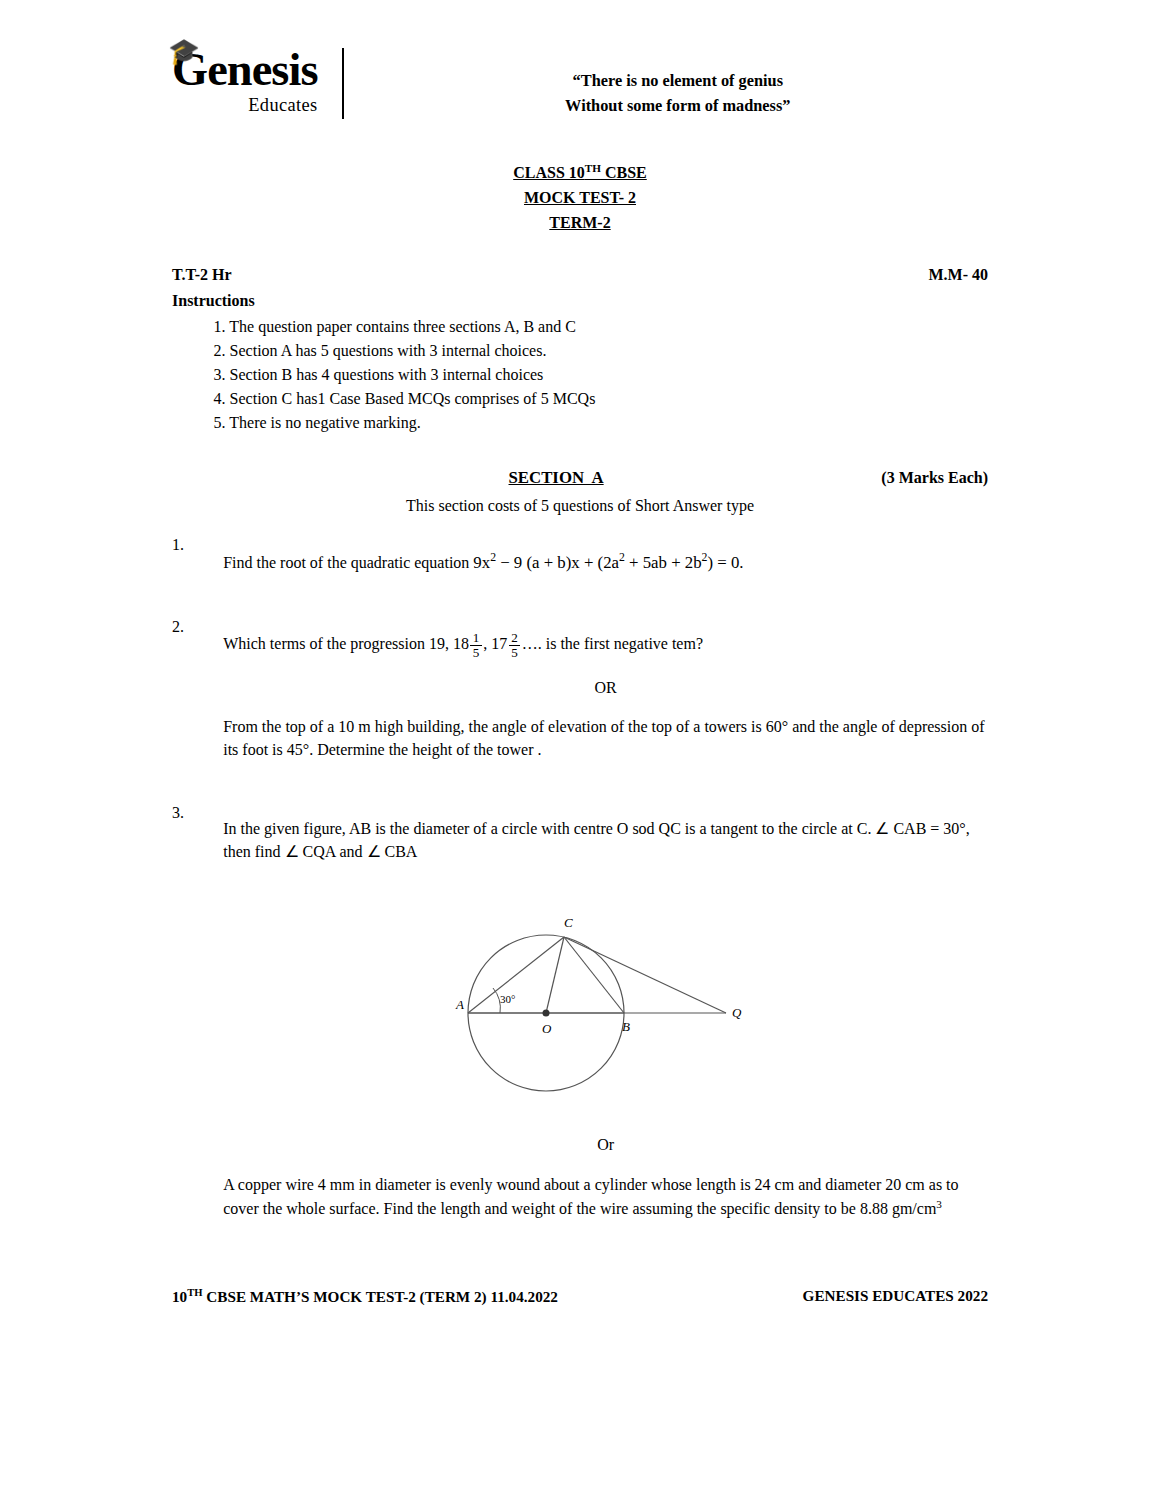🎓
Genesis
Educates
“There is no element of genius
Without some form of madness”
CLASS 10TH CBSE
MOCK TEST- 2
TERM-2
T.T-2 Hr M.M- 40
Instructions
1. The question paper contains three sections A, B and C
2. Section A has 5 questions with 3 internal choices.
3. Section B has 4 questions with 3 internal choices
4. Section C has1 Case Based MCQs comprises of 5 MCQs
5. There is no negative marking.
SECTION A (3 Marks Each)
This section costs of 5 questions of Short Answer type
Find the root of the quadratic equation 9x2 − 9 (a + b)x + (2a2 + 5ab + 2b2) = 0.
Which terms of the progression 19, 1815, 1725…. is the first negative tem?
OR
From the top of a 10 m high building, the angle of elevation of the top of a towers is 60° and the angle of depression of its foot is 45°. Determine the height of the tower .
In the given figure, AB is the diameter of a circle with centre O sod QC is a tangent to the circle at C. ∠ CAB = 30°, then find ∠ CQA and ∠ CBA
A C B Q O 30°
Or
A copper wire 4 mm in diameter is evenly wound about a cylinder whose length is 24 cm and diameter 20 cm as to cover the whole surface. Find the length and weight of the wire assuming the specific density to be 8.88 gm/cm3
10TH CBSE MATH’S MOCK TEST-2 (TERM 2) 11.04.2022 GENESIS EDUCATES 2022